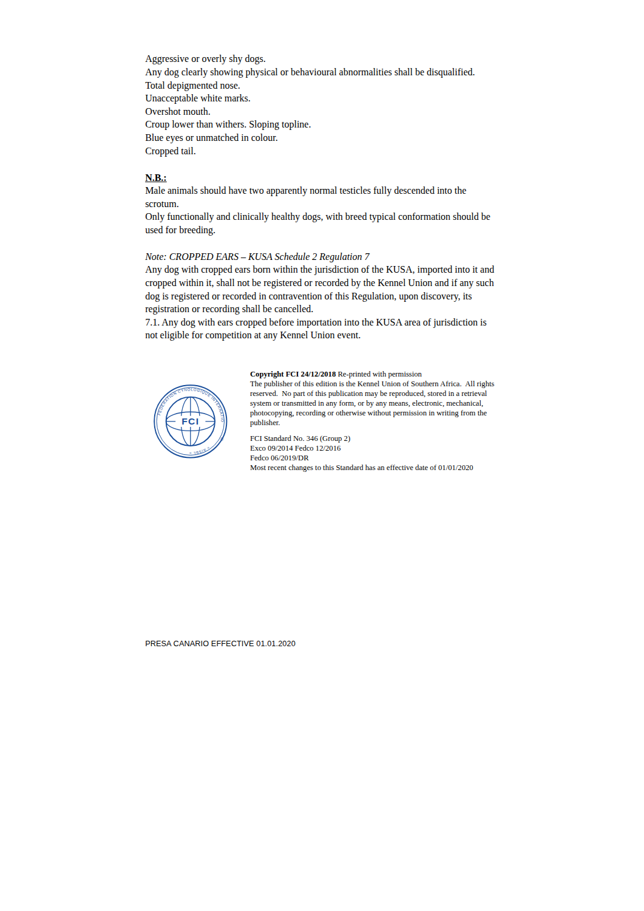Aggressive or overly shy dogs.
Any dog clearly showing physical or behavioural abnormalities shall be disqualified.
Total depigmented nose.
Unacceptable white marks.
Overshot mouth.
Croup lower than withers. Sloping topline.
Blue eyes or unmatched in colour.
Cropped tail.
N.B.:
Male animals should have two apparently normal testicles fully descended into the scrotum.
Only functionally and clinically healthy dogs, with breed typical conformation should be used for breeding.
Note: CROPPED EARS – KUSA Schedule 2 Regulation 7
Any dog with cropped ears born within the jurisdiction of the KUSA, imported into it and cropped within it, shall not be registered or recorded by the Kennel Union and if any such dog is registered or recorded in contravention of this Regulation, upon discovery, its registration or recording shall be cancelled.
7.1. Any dog with ears cropped before importation into the KUSA area of jurisdiction is not eligible for competition at any Kennel Union event.
FCI logo FCI FEDERATION CYNOLOGIQUE INTERNATIONALE = AISBL = ®
Copyright FCI 24/12/2018 Re-printed with permission
The publisher of this edition is the Kennel Union of Southern Africa. All rights reserved. No part of this publication may be reproduced, stored in a retrieval system or transmitted in any form, or by any means, electronic, mechanical, photocopying, recording or otherwise without permission in writing from the publisher.
FCI Standard No. 346 (Group 2)
Exco 09/2014 Fedco 12/2016
Fedco 06/2019/DR
Most recent changes to this Standard has an effective date of 01/01/2020
PRESA CANARIO EFFECTIVE 01.01.2020